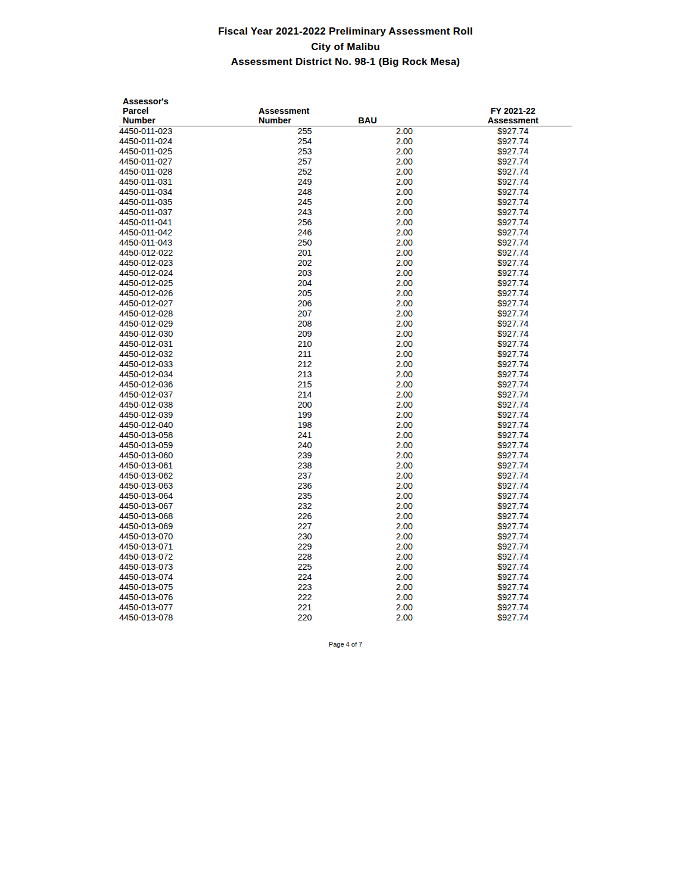Fiscal Year 2021-2022 Preliminary Assessment Roll City of Malibu Assessment District No. 98-1 (Big Rock Mesa)
| Assessor's | | | |
| --- | --- | --- | --- |
| Parcel | Assessment | | FY 2021-22 |
| Number | Number | BAU | Assessment |
| 4450-011-023 | 255 | 2.00 | $927.74 |
| 4450-011-024 | 254 | 2.00 | $927.74 |
| 4450-011-025 | 253 | 2.00 | $927.74 |
| 4450-011-027 | 257 | 2.00 | $927.74 |
| 4450-011-028 | 252 | 2.00 | $927.74 |
| 4450-011-031 | 249 | 2.00 | $927.74 |
| 4450-011-034 | 248 | 2.00 | $927.74 |
| 4450-011-035 | 245 | 2.00 | $927.74 |
| 4450-011-037 | 243 | 2.00 | $927.74 |
| 4450-011-041 | 256 | 2.00 | $927.74 |
| 4450-011-042 | 246 | 2.00 | $927.74 |
| 4450-011-043 | 250 | 2.00 | $927.74 |
| 4450-012-022 | 201 | 2.00 | $927.74 |
| 4450-012-023 | 202 | 2.00 | $927.74 |
| 4450-012-024 | 203 | 2.00 | $927.74 |
| 4450-012-025 | 204 | 2.00 | $927.74 |
| 4450-012-026 | 205 | 2.00 | $927.74 |
| 4450-012-027 | 206 | 2.00 | $927.74 |
| 4450-012-028 | 207 | 2.00 | $927.74 |
| 4450-012-029 | 208 | 2.00 | $927.74 |
| 4450-012-030 | 209 | 2.00 | $927.74 |
| 4450-012-031 | 210 | 2.00 | $927.74 |
| 4450-012-032 | 211 | 2.00 | $927.74 |
| 4450-012-033 | 212 | 2.00 | $927.74 |
| 4450-012-034 | 213 | 2.00 | $927.74 |
| 4450-012-036 | 215 | 2.00 | $927.74 |
| 4450-012-037 | 214 | 2.00 | $927.74 |
| 4450-012-038 | 200 | 2.00 | $927.74 |
| 4450-012-039 | 199 | 2.00 | $927.74 |
| 4450-012-040 | 198 | 2.00 | $927.74 |
| 4450-013-058 | 241 | 2.00 | $927.74 |
| 4450-013-059 | 240 | 2.00 | $927.74 |
| 4450-013-060 | 239 | 2.00 | $927.74 |
| 4450-013-061 | 238 | 2.00 | $927.74 |
| 4450-013-062 | 237 | 2.00 | $927.74 |
| 4450-013-063 | 236 | 2.00 | $927.74 |
| 4450-013-064 | 235 | 2.00 | $927.74 |
| 4450-013-067 | 232 | 2.00 | $927.74 |
| 4450-013-068 | 226 | 2.00 | $927.74 |
| 4450-013-069 | 227 | 2.00 | $927.74 |
| 4450-013-070 | 230 | 2.00 | $927.74 |
| 4450-013-071 | 229 | 2.00 | $927.74 |
| 4450-013-072 | 228 | 2.00 | $927.74 |
| 4450-013-073 | 225 | 2.00 | $927.74 |
| 4450-013-074 | 224 | 2.00 | $927.74 |
| 4450-013-075 | 223 | 2.00 | $927.74 |
| 4450-013-076 | 222 | 2.00 | $927.74 |
| 4450-013-077 | 221 | 2.00 | $927.74 |
| 4450-013-078 | 220 | 2.00 | $927.74 |
Page 4 of 7